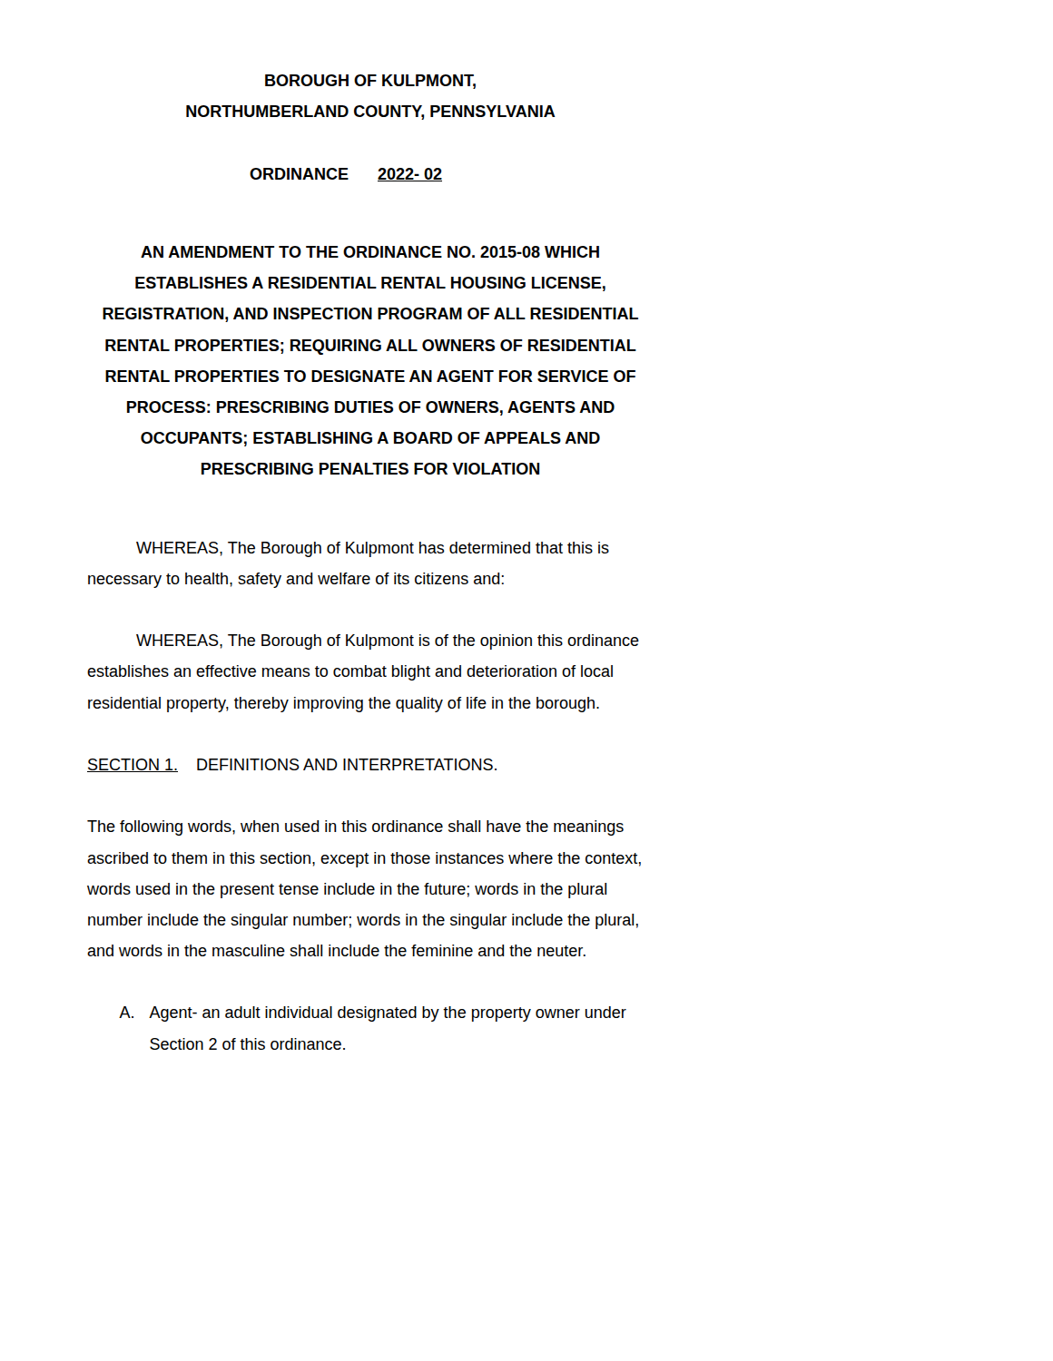BOROUGH OF KULPMONT,
NORTHUMBERLAND COUNTY, PENNSYLVANIA
ORDINANCE 2022- 02
AN AMENDMENT TO THE ORDINANCE NO. 2015-08 WHICH ESTABLISHES A RESIDENTIAL RENTAL HOUSING LICENSE, REGISTRATION, AND INSPECTION PROGRAM OF ALL RESIDENTIAL RENTAL PROPERTIES; REQUIRING ALL OWNERS OF RESIDENTIAL RENTAL PROPERTIES TO DESIGNATE AN AGENT FOR SERVICE OF PROCESS: PRESCRIBING DUTIES OF OWNERS, AGENTS AND OCCUPANTS; ESTABLISHING A BOARD OF APPEALS AND PRESCRIBING PENALTIES FOR VIOLATION
WHEREAS, The Borough of Kulpmont has determined that this is necessary to health, safety and welfare of its citizens and:
WHEREAS, The Borough of Kulpmont is of the opinion this ordinance establishes an effective means to combat blight and deterioration of local residential property, thereby improving the quality of life in the borough.
SECTION 1. DEFINITIONS AND INTERPRETATIONS.
The following words, when used in this ordinance shall have the meanings ascribed to them in this section, except in those instances where the context, words used in the present tense include in the future; words in the plural number include the singular number; words in the singular include the plural, and words in the masculine shall include the feminine and the neuter.
Agent- an adult individual designated by the property owner under Section 2 of this ordinance.